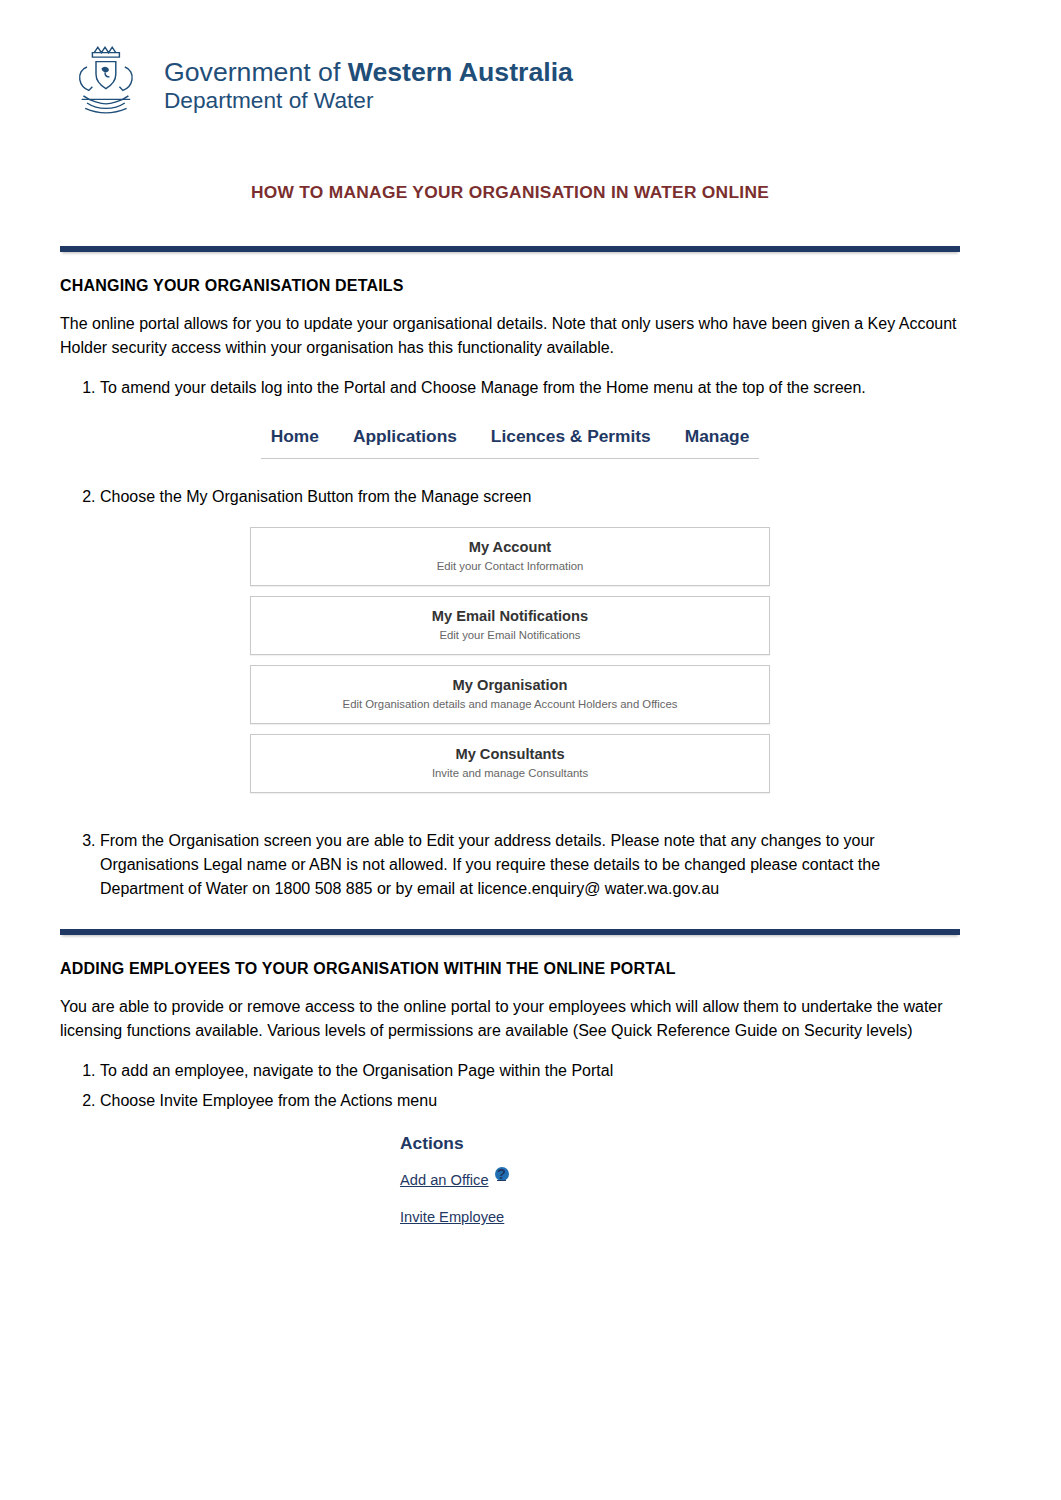Government of Western Australia
Department of Water
HOW TO MANAGE YOUR ORGANISATION IN WATER ONLINE
CHANGING YOUR ORGANISATION DETAILS
The online portal allows for you to update your organisational details. Note that only users who have been given a Key Account Holder security access within your organisation has this functionality available.
To amend your details log into the Portal and Choose Manage from the Home menu at the top of the screen.
Home
Applications
Licences & Permits
Manage
Choose the My Organisation Button from the Manage screen
My Account
Edit your Contact Information
My Email Notifications
Edit your Email Notifications
My Organisation
Edit Organisation details and manage Account Holders and Offices
My Consultants
Invite and manage Consultants
From the Organisation screen you are able to Edit your address details. Please note that any changes to your Organisations Legal name or ABN is not allowed. If you require these details to be changed please contact the Department of Water on 1800 508 885 or by email at licence.enquiry@ water.wa.gov.au
ADDING EMPLOYEES TO YOUR ORGANISATION WITHIN THE ONLINE PORTAL
You are able to provide or remove access to the online portal to your employees which will allow them to undertake the water licensing functions available. Various levels of permissions are available (See Quick Reference Guide on Security levels)
To add an employee, navigate to the Organisation Page within the Portal
Choose Invite Employee from the Actions menu
Actions
Add an Office?
Invite Employee